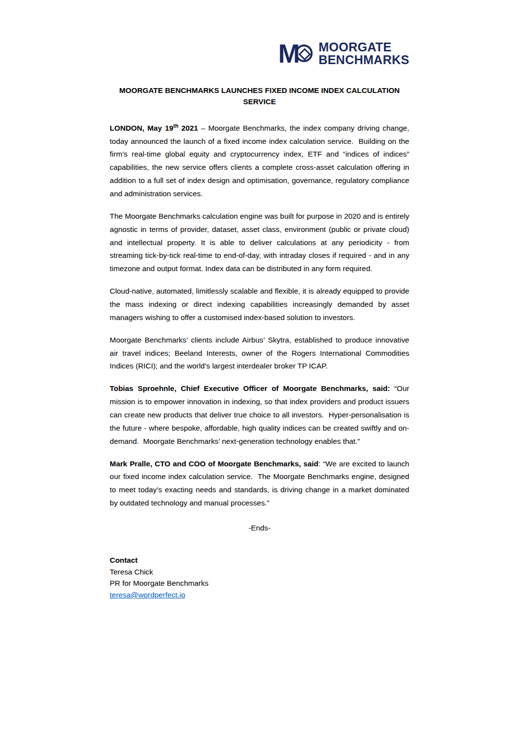M MOORGATE
BENCHMARKS
MOORGATE BENCHMARKS LAUNCHES FIXED INCOME INDEX CALCULATION SERVICE
LONDON, May 19th 2021 – Moorgate Benchmarks, the index company driving change, today announced the launch of a fixed income index calculation service. Building on the firm’s real-time global equity and cryptocurrency index, ETF and “indices of indices” capabilities, the new service offers clients a complete cross-asset calculation offering in addition to a full set of index design and optimisation, governance, regulatory compliance and administration services.
The Moorgate Benchmarks calculation engine was built for purpose in 2020 and is entirely agnostic in terms of provider, dataset, asset class, environment (public or private cloud) and intellectual property. It is able to deliver calculations at any periodicity - from streaming tick-by-tick real-time to end-of-day, with intraday closes if required - and in any timezone and output format. Index data can be distributed in any form required.
Cloud-native, automated, limitlessly scalable and flexible, it is already equipped to provide the mass indexing or direct indexing capabilities increasingly demanded by asset managers wishing to offer a customised index-based solution to investors.
Moorgate Benchmarks’ clients include Airbus’ Skytra, established to produce innovative air travel indices; Beeland Interests, owner of the Rogers International Commodities Indices (RICI); and the world’s largest interdealer broker TP ICAP.
Tobias Sproehnle, Chief Executive Officer of Moorgate Benchmarks, said: “Our mission is to empower innovation in indexing, so that index providers and product issuers can create new products that deliver true choice to all investors. Hyper-personalisation is the future - where bespoke, affordable, high quality indices can be created swiftly and on-demand. Moorgate Benchmarks’ next-generation technology enables that.”
Mark Pralle, CTO and COO of Moorgate Benchmarks, said: “We are excited to launch our fixed income index calculation service. The Moorgate Benchmarks engine, designed to meet today’s exacting needs and standards, is driving change in a market dominated by outdated technology and manual processes.”
-Ends-
Contact
Teresa Chick
PR for Moorgate Benchmarks
teresa@wordperfect.io